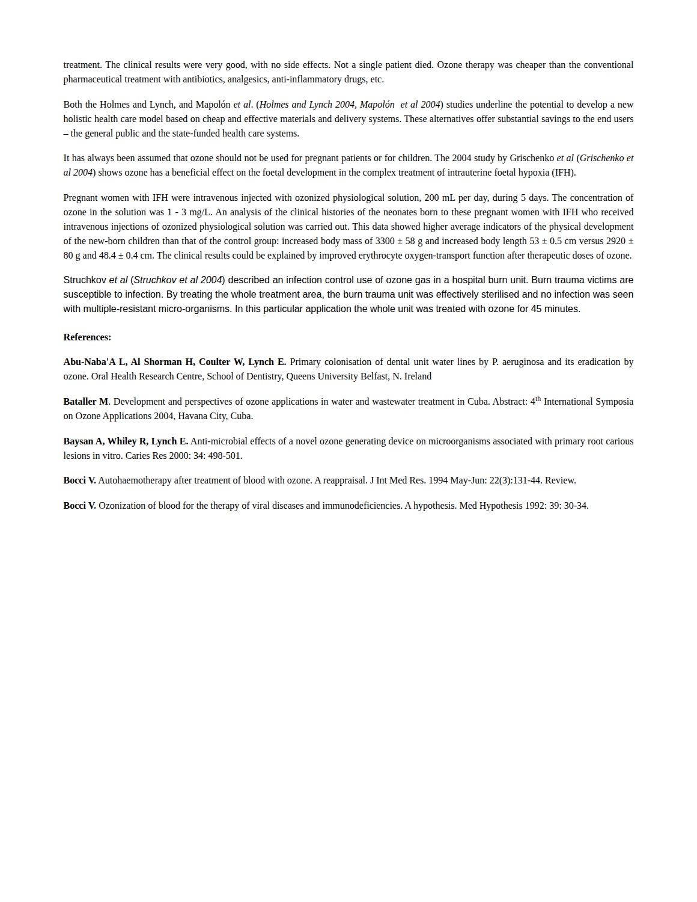treatment. The clinical results were very good, with no side effects. Not a single patient died. Ozone therapy was cheaper than the conventional pharmaceutical treatment with antibiotics, analgesics, anti-inflammatory drugs, etc.
Both the Holmes and Lynch, and Mapolón et al. (Holmes and Lynch 2004, Mapolón et al 2004) studies underline the potential to develop a new holistic health care model based on cheap and effective materials and delivery systems. These alternatives offer substantial savings to the end users – the general public and the state-funded health care systems.
It has always been assumed that ozone should not be used for pregnant patients or for children. The 2004 study by Grischenko et al (Grischenko et al 2004) shows ozone has a beneficial effect on the foetal development in the complex treatment of intrauterine foetal hypoxia (IFH).
Pregnant women with IFH were intravenous injected with ozonized physiological solution, 200 mL per day, during 5 days. The concentration of ozone in the solution was 1 - 3 mg/L. An analysis of the clinical histories of the neonates born to these pregnant women with IFH who received intravenous injections of ozonized physiological solution was carried out. This data showed higher average indicators of the physical development of the new-born children than that of the control group: increased body mass of 3300 ± 58 g and increased body length 53 ± 0.5 cm versus 2920 ± 80 g and 48.4 ± 0.4 cm. The clinical results could be explained by improved erythrocyte oxygen-transport function after therapeutic doses of ozone.
Struchkov et al (Struchkov et al 2004) described an infection control use of ozone gas in a hospital burn unit. Burn trauma victims are susceptible to infection. By treating the whole treatment area, the burn trauma unit was effectively sterilised and no infection was seen with multiple-resistant micro-organisms. In this particular application the whole unit was treated with ozone for 45 minutes.
References:
Abu-Naba'A L, Al Shorman H, Coulter W, Lynch E. Primary colonisation of dental unit water lines by P. aeruginosa and its eradication by ozone. Oral Health Research Centre, School of Dentistry, Queens University Belfast, N. Ireland
Bataller M. Development and perspectives of ozone applications in water and wastewater treatment in Cuba. Abstract: 4th International Symposia on Ozone Applications 2004, Havana City, Cuba.
Baysan A, Whiley R, Lynch E. Anti-microbial effects of a novel ozone generating device on microorganisms associated with primary root carious lesions in vitro. Caries Res 2000: 34: 498-501.
Bocci V. Autohaemotherapy after treatment of blood with ozone. A reappraisal. J Int Med Res. 1994 May-Jun: 22(3):131-44. Review.
Bocci V. Ozonization of blood for the therapy of viral diseases and immunodeficiencies. A hypothesis. Med Hypothesis 1992: 39: 30-34.